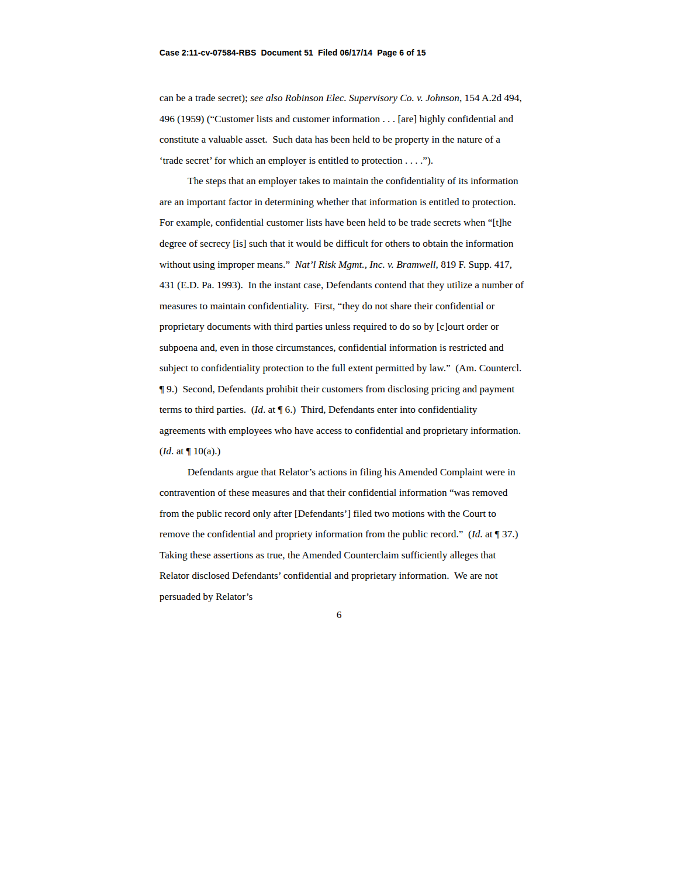Case 2:11-cv-07584-RBS Document 51 Filed 06/17/14 Page 6 of 15
can be a trade secret); see also Robinson Elec. Supervisory Co. v. Johnson, 154 A.2d 494, 496 (1959) (“Customer lists and customer information . . . [are] highly confidential and constitute a valuable asset. Such data has been held to be property in the nature of a ‘trade secret’ for which an employer is entitled to protection . . . .”).
The steps that an employer takes to maintain the confidentiality of its information are an important factor in determining whether that information is entitled to protection. For example, confidential customer lists have been held to be trade secrets when “[t]he degree of secrecy [is] such that it would be difficult for others to obtain the information without using improper means.” Nat’l Risk Mgmt., Inc. v. Bramwell, 819 F. Supp. 417, 431 (E.D. Pa. 1993). In the instant case, Defendants contend that they utilize a number of measures to maintain confidentiality. First, “they do not share their confidential or proprietary documents with third parties unless required to do so by [c]ourt order or subpoena and, even in those circumstances, confidential information is restricted and subject to confidentiality protection to the full extent permitted by law.” (Am. Countercl. ¶ 9.) Second, Defendants prohibit their customers from disclosing pricing and payment terms to third parties. (Id. at ¶ 6.) Third, Defendants enter into confidentiality agreements with employees who have access to confidential and proprietary information. (Id. at ¶ 10(a).)
Defendants argue that Relator’s actions in filing his Amended Complaint were in contravention of these measures and that their confidential information “was removed from the public record only after [Defendants’] filed two motions with the Court to remove the confidential and propriety information from the public record.” (Id. at ¶ 37.) Taking these assertions as true, the Amended Counterclaim sufficiently alleges that Relator disclosed Defendants’ confidential and proprietary information. We are not persuaded by Relator’s
6